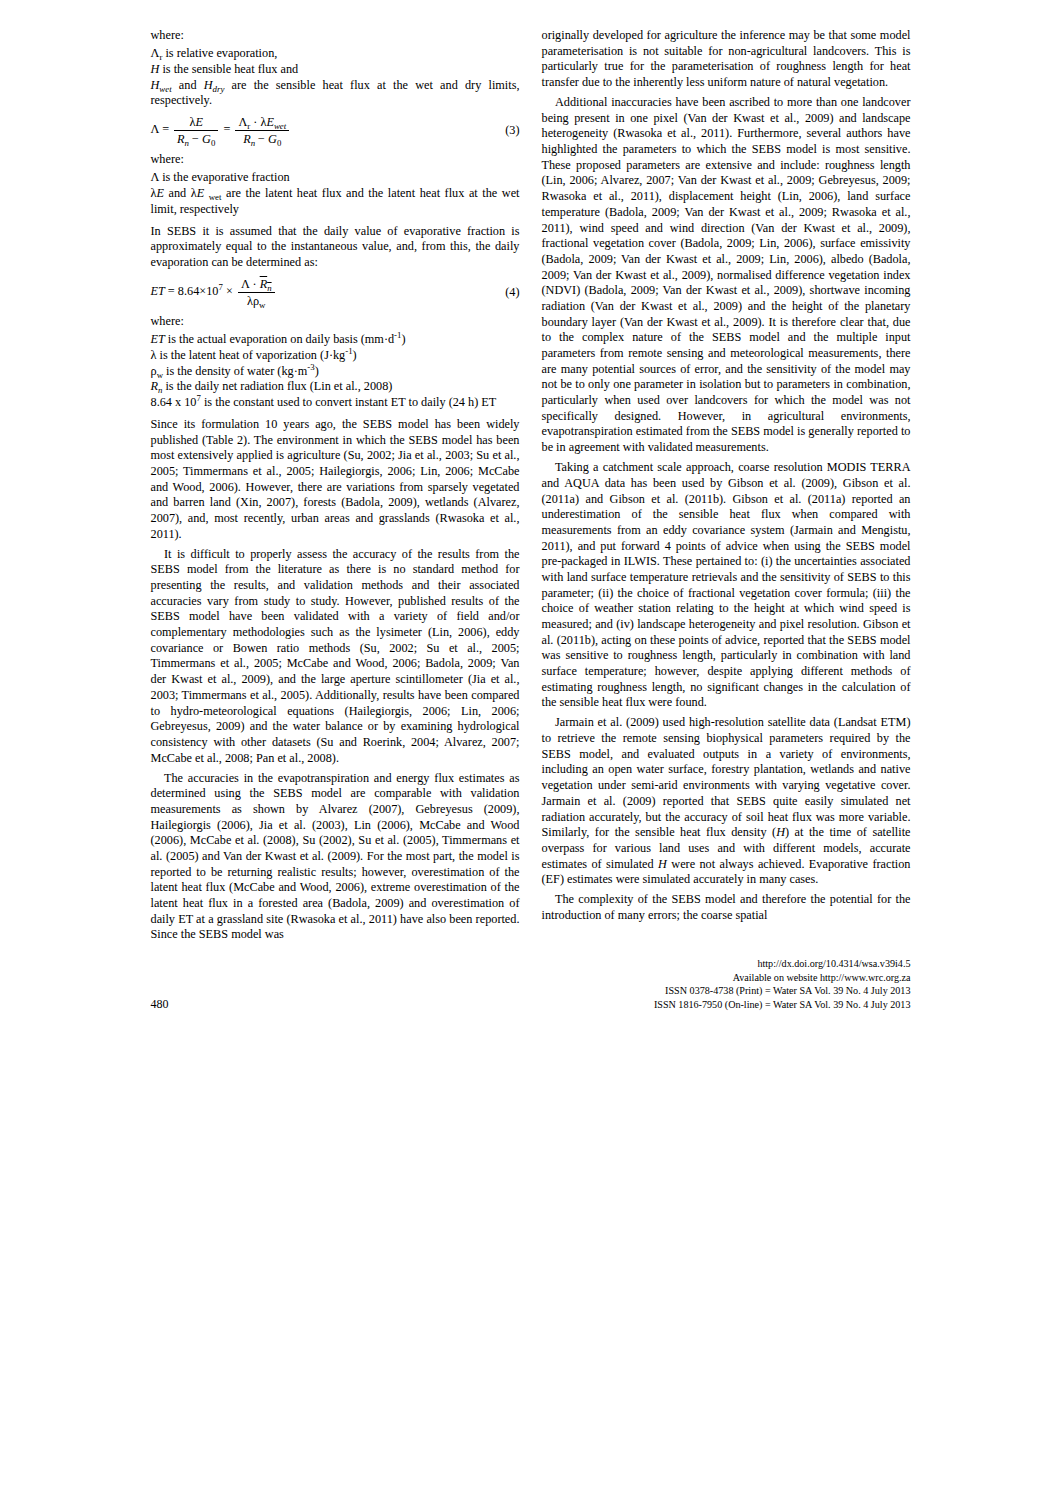where:
Λr is relative evaporation,
H is the sensible heat flux and
Hwet and Hdry are the sensible heat flux at the wet and dry limits, respectively.
Λ = λE Rn − G0 = Λr · λEwet Rn − G0
(3)
where:
Λ is the evaporative fraction
λE and λE wet are the latent heat flux and the latent heat flux at the wet limit, respectively
In SEBS it is assumed that the daily value of evaporative fraction is approximately equal to the instantaneous value, and, from this, the daily evaporation can be determined as:
ET = 8.64×107 × Λ · Rn λρw
(4)
where:
ET is the actual evaporation on daily basis (mm·d-1)
λ is the latent heat of vaporization (J·kg-1)
ρw is the density of water (kg·m-3)
Rn is the daily net radiation flux (Lin et al., 2008)
8.64 x 107 is the constant used to convert instant ET to daily (24 h) ET
Since its formulation 10 years ago, the SEBS model has been widely published (Table 2). The environment in which the SEBS model has been most extensively applied is agriculture (Su, 2002; Jia et al., 2003; Su et al., 2005; Timmermans et al., 2005; Hailegiorgis, 2006; Lin, 2006; McCabe and Wood, 2006). However, there are variations from sparsely vegetated and barren land (Xin, 2007), forests (Badola, 2009), wetlands (Alvarez, 2007), and, most recently, urban areas and grasslands (Rwasoka et al., 2011).
It is difficult to properly assess the accuracy of the results from the SEBS model from the literature as there is no standard method for presenting the results, and validation methods and their associated accuracies vary from study to study. However, published results of the SEBS model have been validated with a variety of field and/or complementary methodologies such as the lysimeter (Lin, 2006), eddy covariance or Bowen ratio methods (Su, 2002; Su et al., 2005; Timmermans et al., 2005; McCabe and Wood, 2006; Badola, 2009; Van der Kwast et al., 2009), and the large aperture scintillometer (Jia et al., 2003; Timmermans et al., 2005). Additionally, results have been compared to hydro-meteorological equations (Hailegiorgis, 2006; Lin, 2006; Gebreyesus, 2009) and the water balance or by examining hydrological consistency with other datasets (Su and Roerink, 2004; Alvarez, 2007; McCabe et al., 2008; Pan et al., 2008).
The accuracies in the evapotranspiration and energy flux estimates as determined using the SEBS model are comparable with validation measurements as shown by Alvarez (2007), Gebreyesus (2009), Hailegiorgis (2006), Jia et al. (2003), Lin (2006), McCabe and Wood (2006), McCabe et al. (2008), Su (2002), Su et al. (2005), Timmermans et al. (2005) and Van der Kwast et al. (2009). For the most part, the model is reported to be returning realistic results; however, overestimation of the latent heat flux (McCabe and Wood, 2006), extreme overestimation of the latent heat flux in a forested area (Badola, 2009) and overestimation of daily ET at a grassland site (Rwasoka et al., 2011) have also been reported. Since the SEBS model was
originally developed for agriculture the inference may be that some model parameterisation is not suitable for non-agricultural landcovers. This is particularly true for the parameterisation of roughness length for heat transfer due to the inherently less uniform nature of natural vegetation.
Additional inaccuracies have been ascribed to more than one landcover being present in one pixel (Van der Kwast et al., 2009) and landscape heterogeneity (Rwasoka et al., 2011). Furthermore, several authors have highlighted the parameters to which the SEBS model is most sensitive. These proposed parameters are extensive and include: roughness length (Lin, 2006; Alvarez, 2007; Van der Kwast et al., 2009; Gebreyesus, 2009; Rwasoka et al., 2011), displacement height (Lin, 2006), land surface temperature (Badola, 2009; Van der Kwast et al., 2009; Rwasoka et al., 2011), wind speed and wind direction (Van der Kwast et al., 2009), fractional vegetation cover (Badola, 2009; Lin, 2006), surface emissivity (Badola, 2009; Van der Kwast et al., 2009; Lin, 2006), albedo (Badola, 2009; Van der Kwast et al., 2009), normalised difference vegetation index (NDVI) (Badola, 2009; Van der Kwast et al., 2009), shortwave incoming radiation (Van der Kwast et al., 2009) and the height of the planetary boundary layer (Van der Kwast et al., 2009). It is therefore clear that, due to the complex nature of the SEBS model and the multiple input parameters from remote sensing and meteorological measurements, there are many potential sources of error, and the sensitivity of the model may not be to only one parameter in isolation but to parameters in combination, particularly when used over landcovers for which the model was not specifically designed. However, in agricultural environments, evapotranspiration estimated from the SEBS model is generally reported to be in agreement with validated measurements.
Taking a catchment scale approach, coarse resolution MODIS TERRA and AQUA data has been used by Gibson et al. (2009), Gibson et al. (2011a) and Gibson et al. (2011b). Gibson et al. (2011a) reported an underestimation of the sensible heat flux when compared with measurements from an eddy covariance system (Jarmain and Mengistu, 2011), and put forward 4 points of advice when using the SEBS model pre-packaged in ILWIS. These pertained to: (i) the uncertainties associated with land surface temperature retrievals and the sensitivity of SEBS to this parameter; (ii) the choice of fractional vegetation cover formula; (iii) the choice of weather station relating to the height at which wind speed is measured; and (iv) landscape heterogeneity and pixel resolution. Gibson et al. (2011b), acting on these points of advice, reported that the SEBS model was sensitive to roughness length, particularly in combination with land surface temperature; however, despite applying different methods of estimating roughness length, no significant changes in the calculation of the sensible heat flux were found.
Jarmain et al. (2009) used high-resolution satellite data (Landsat ETM) to retrieve the remote sensing biophysical parameters required by the SEBS model, and evaluated outputs in a variety of environments, including an open water surface, forestry plantation, wetlands and native vegetation under semi-arid environments with varying vegetative cover. Jarmain et al. (2009) reported that SEBS quite easily simulated net radiation accurately, but the accuracy of soil heat flux was more variable. Similarly, for the sensible heat flux density (H) at the time of satellite overpass for various land uses and with different models, accurate estimates of simulated H were not always achieved. Evaporative fraction (EF) estimates were simulated accurately in many cases.
The complexity of the SEBS model and therefore the potential for the introduction of many errors; the coarse spatial
480
http://dx.doi.org/10.4314/wsa.v39i4.5
Available on website http://www.wrc.org.za
ISSN 0378-4738 (Print) = Water SA Vol. 39 No. 4 July 2013
ISSN 1816-7950 (On-line) = Water SA Vol. 39 No. 4 July 2013